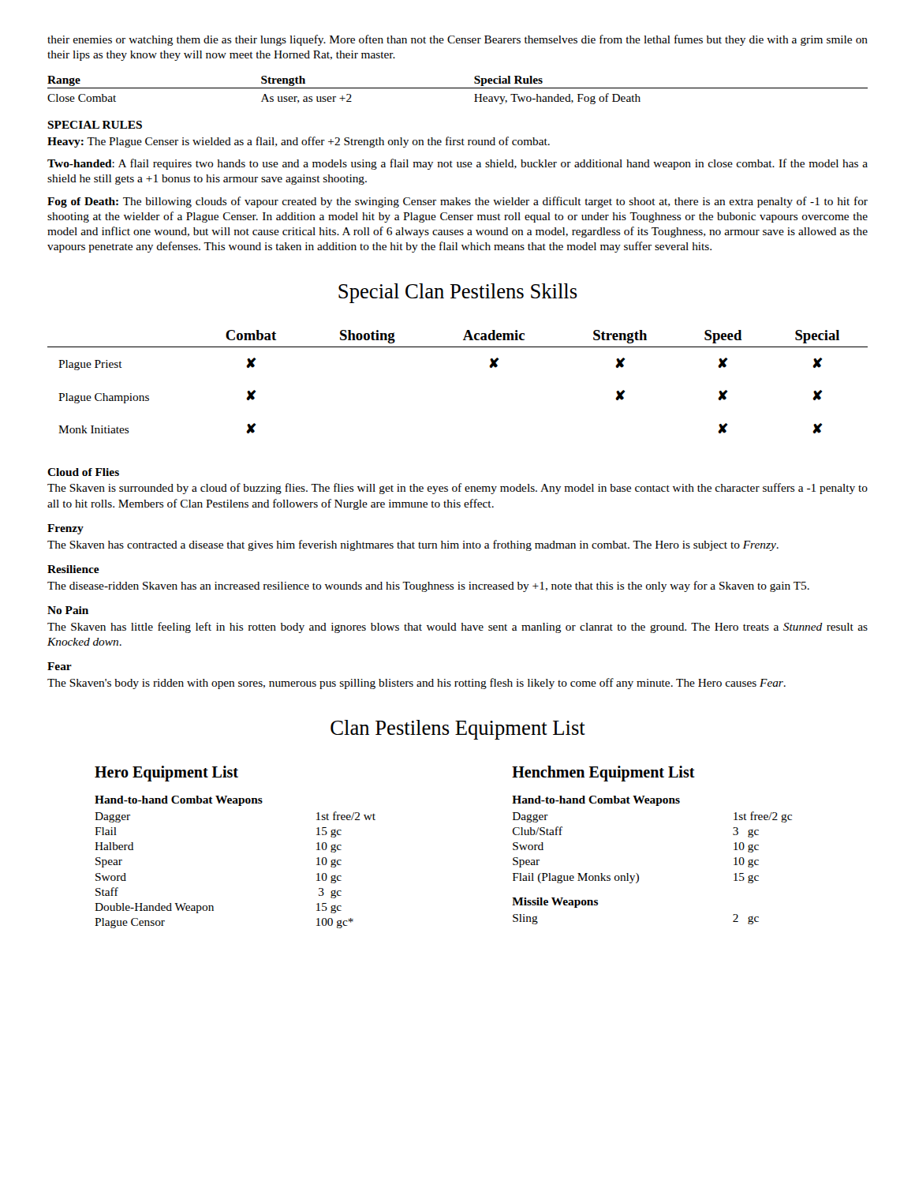their enemies or watching them die as their lungs liquefy. More often than not the Censer Bearers themselves die from the lethal fumes but they die with a grim smile on their lips as they know they will now meet the Horned Rat, their master.
| Range | Strength | Special Rules |
| --- | --- | --- |
| Close Combat | As user, as user +2 | Heavy, Two-handed, Fog of Death |
SPECIAL RULES
Heavy: The Plague Censer is wielded as a flail, and offer +2 Strength only on the first round of combat.
Two-handed: A flail requires two hands to use and a models using a flail may not use a shield, buckler or additional hand weapon in close combat. If the model has a shield he still gets a +1 bonus to his armour save against shooting.
Fog of Death: The billowing clouds of vapour created by the swinging Censer makes the wielder a difficult target to shoot at, there is an extra penalty of -1 to hit for shooting at the wielder of a Plague Censer. In addition a model hit by a Plague Censer must roll equal to or under his Toughness or the bubonic vapours overcome the model and inflict one wound, but will not cause critical hits. A roll of 6 always causes a wound on a model, regardless of its Toughness, no armour save is allowed as the vapours penetrate any defenses. This wound is taken in addition to the hit by the flail which means that the model may suffer several hits.
Special Clan Pestilens Skills
| | Combat | Shooting | Academic | Strength | Speed | Special |
| --- | --- | --- | --- | --- | --- | --- |
| Plague Priest | ✘ | | ✘ | ✘ | ✘ | ✘ |
| Plague Champions | ✘ | | | ✘ | ✘ | ✘ |
| Monk Initiates | ✘ | | | | ✘ | ✘ |
Cloud of Flies
The Skaven is surrounded by a cloud of buzzing flies. The flies will get in the eyes of enemy models. Any model in base contact with the character suffers a -1 penalty to all to hit rolls. Members of Clan Pestilens and followers of Nurgle are immune to this effect.
Frenzy
The Skaven has contracted a disease that gives him feverish nightmares that turn him into a frothing madman in combat. The Hero is subject to Frenzy.
Resilience
The disease-ridden Skaven has an increased resilience to wounds and his Toughness is increased by +1, note that this is the only way for a Skaven to gain T5.
No Pain
The Skaven has little feeling left in his rotten body and ignores blows that would have sent a manling or clanrat to the ground. The Hero treats a Stunned result as Knocked down.
Fear
The Skaven's body is ridden with open sores, numerous pus spilling blisters and his rotting flesh is likely to come off any minute. The Hero causes Fear.
Clan Pestilens Equipment List
Hero Equipment List
Hand-to-hand Combat Weapons
| Dagger | 1st free/2 wt |
| Flail | 15 gc |
| Halberd | 10 gc |
| Spear | 10 gc |
| Sword | 10 gc |
| Staff | 3 gc |
| Double-Handed Weapon | 15 gc |
| Plague Censor | 100 gc* |
Henchmen Equipment List
Hand-to-hand Combat Weapons
| Dagger | 1st free/2 gc |
| Club/Staff | 3 gc |
| Sword | 10 gc |
| Spear | 10 gc |
| Flail (Plague Monks only) | 15 gc |
Missile Weapons
| Sling | 2 gc |